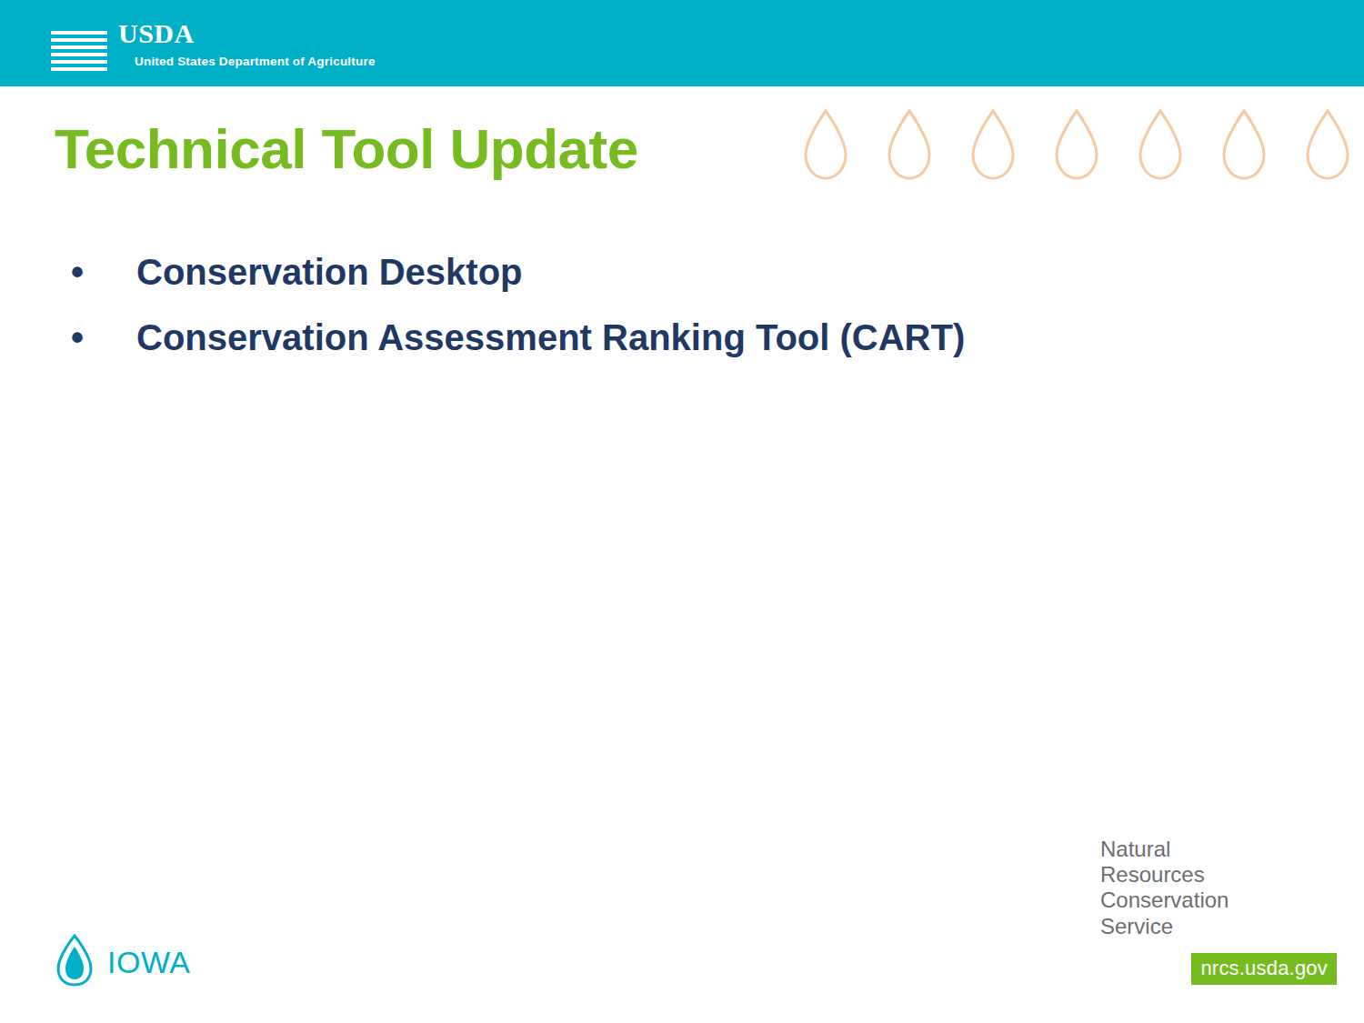USDA
United States Department of Agriculture
Technical Tool Update
Conservation Desktop
Conservation Assessment Ranking Tool (CART)
IOWA
Natural
Resources
Conservation
Service
nrcs.usda.gov